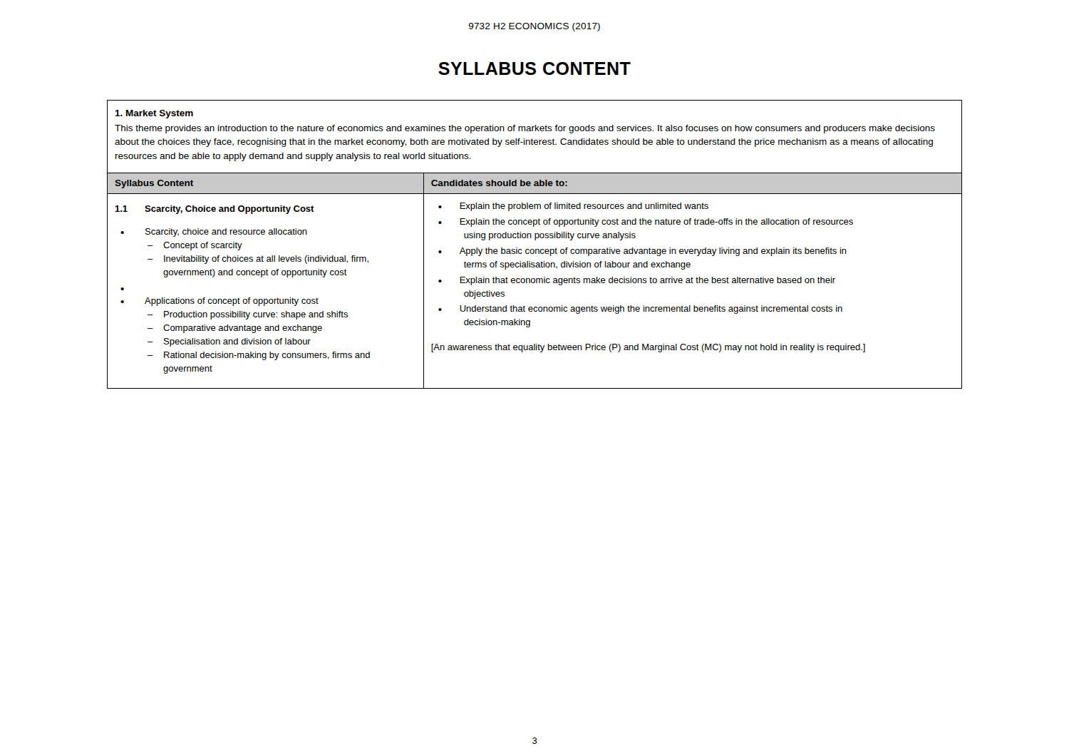9732 H2 ECONOMICS (2017)
SYLLABUS CONTENT
| 1. Market System This theme provides an introduction to the nature of economics and examines the operation of markets for goods and services. It also focuses on how consumers and producers make decisions about the choices they face, recognising that in the market economy, both are motivated by self-interest. Candidates should be able to understand the price mechanism as a means of allocating resources and be able to apply demand and supply analysis to real world situations. |
| Syllabus Content | Candidates should be able to: |
| 1.1 Scarcity, Choice and Opportunity Cost Scarcity, choice and resource allocation Concept of scarcity Inevitability of choices at all levels (individual, firm, government) and concept of opportunity cost Applications of concept of opportunity cost Production possibility curve: shape and shifts Comparative advantage and exchange Specialisation and division of labour Rational decision-making by consumers, firms and government | Explain the problem of limited resources and unlimited wants Explain the concept of opportunity cost and the nature of trade-offs in the allocation of resources using production possibility curve analysis Apply the basic concept of comparative advantage in everyday living and explain its benefits in terms of specialisation, division of labour and exchange Explain that economic agents make decisions to arrive at the best alternative based on their objectives Understand that economic agents weigh the incremental benefits against incremental costs in decision-making [An awareness that equality between Price (P) and Marginal Cost (MC) may not hold in reality is required.] |
3